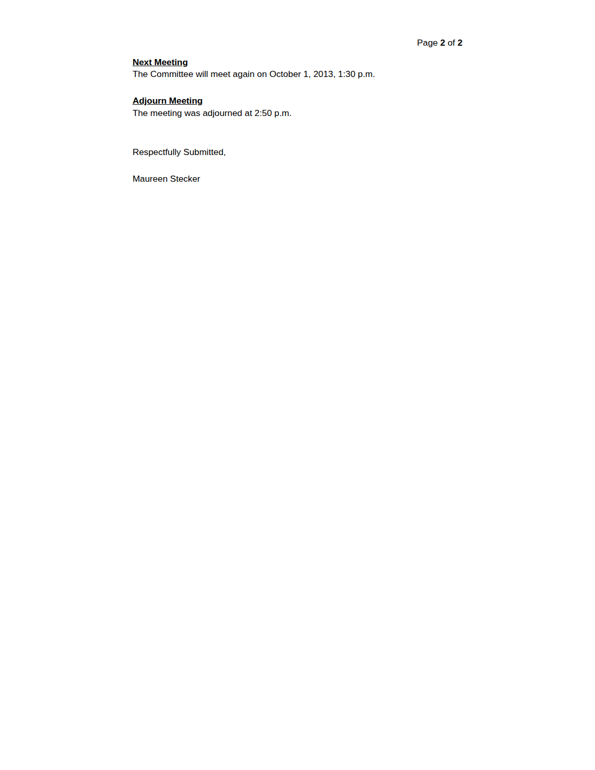Page 2 of 2
Next Meeting
The Committee will meet again on October 1, 2013, 1:30 p.m.
Adjourn Meeting
The meeting was adjourned at 2:50 p.m.
Respectfully Submitted,
Maureen Stecker